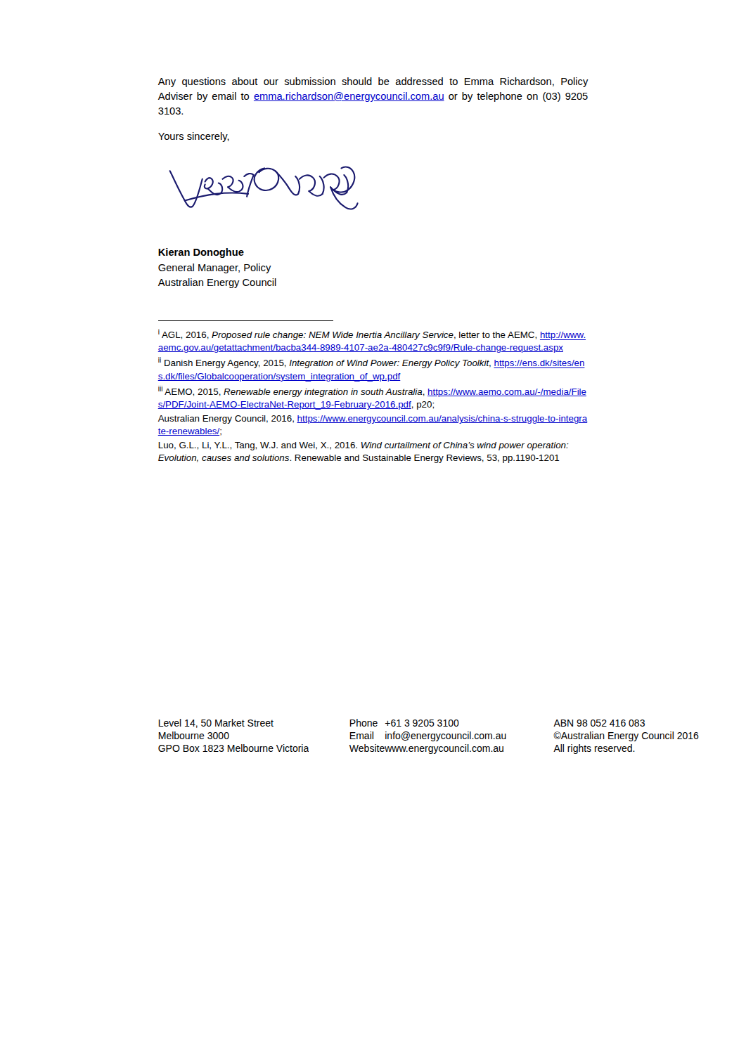Any questions about our submission should be addressed to Emma Richardson, Policy Adviser by email to emma.richardson@energycouncil.com.au or by telephone on (03) 9205 3103.
Yours sincerely,
Kieran Donoghue
General Manager, Policy
Australian Energy Council
i AGL, 2016, Proposed rule change: NEM Wide Inertia Ancillary Service, letter to the AEMC, http://www.aemc.gov.au/getattachment/bacba344-8989-4107-ae2a-480427c9c9f9/Rule-change-request.aspx
ii Danish Energy Agency, 2015, Integration of Wind Power: Energy Policy Toolkit, https://ens.dk/sites/ens.dk/files/Globalcooperation/system_integration_of_wp.pdf
iii AEMO, 2015, Renewable energy integration in south Australia, https://www.aemo.com.au/-/media/Files/PDF/Joint-AEMO-ElectraNet-Report_19-February-2016.pdf, p20;
Australian Energy Council, 2016, https://www.energycouncil.com.au/analysis/china-s-struggle-to-integrate-renewables/;
Luo, G.L., Li, Y.L., Tang, W.J. and Wei, X., 2016. Wind curtailment of China’s wind power operation: Evolution, causes and solutions. Renewable and Sustainable Energy Reviews, 53, pp.1190-1201
Level 14, 50 Market Street
Melbourne 3000
GPO Box 1823 Melbourne Victoria
3001
Phone+61 3 9205 3100
Emailinfo@energycouncil.com.au
Websitewww.energycouncil.com.au
ABN 98 052 416 083
©Australian Energy Council 2016
All rights reserved.